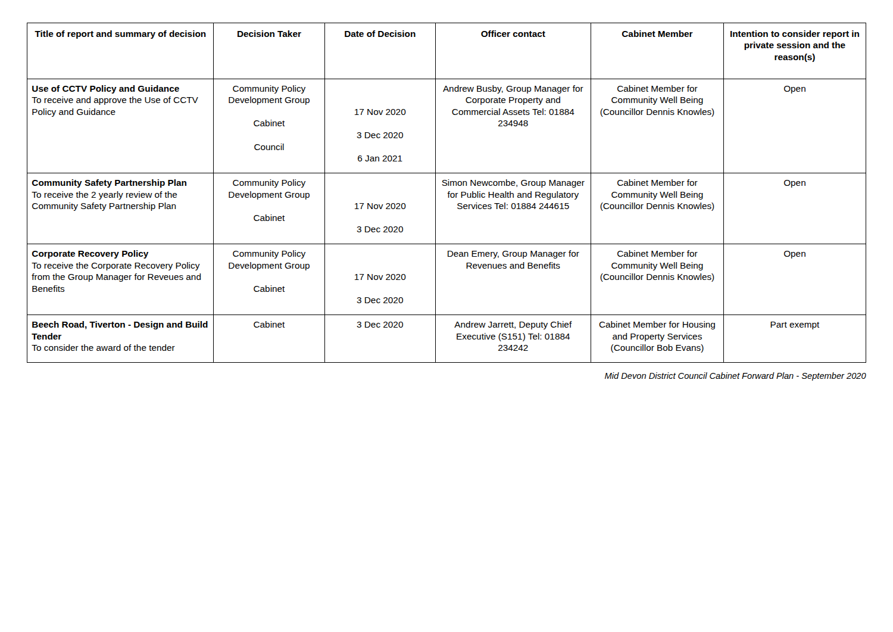| Title of report and summary of decision | Decision Taker | Date of Decision | Officer contact | Cabinet Member | Intention to consider report in private session and the reason(s) |
| --- | --- | --- | --- | --- | --- |
| Use of CCTV Policy and Guidance To receive and approve the Use of CCTV Policy and Guidance | Community Policy Development Group Cabinet Council | 17 Nov 2020 3 Dec 2020 6 Jan 2021 | Andrew Busby, Group Manager for Corporate Property and Commercial Assets Tel: 01884 234948 | Cabinet Member for Community Well Being (Councillor Dennis Knowles) | Open |
| Community Safety Partnership Plan To receive the 2 yearly review of the Community Safety Partnership Plan | Community Policy Development Group Cabinet | 17 Nov 2020 3 Dec 2020 | Simon Newcombe, Group Manager for Public Health and Regulatory Services Tel: 01884 244615 | Cabinet Member for Community Well Being (Councillor Dennis Knowles) | Open |
| Corporate Recovery Policy To receive the Corporate Recovery Policy from the Group Manager for Reveues and Benefits | Community Policy Development Group Cabinet | 17 Nov 2020 3 Dec 2020 | Dean Emery, Group Manager for Revenues and Benefits | Cabinet Member for Community Well Being (Councillor Dennis Knowles) | Open |
| Beech Road, Tiverton - Design and Build Tender To consider the award of the tender | Cabinet | 3 Dec 2020 | Andrew Jarrett, Deputy Chief Executive (S151) Tel: 01884 234242 | Cabinet Member for Housing and Property Services (Councillor Bob Evans) | Part exempt |
Mid Devon District Council Cabinet Forward Plan - September 2020